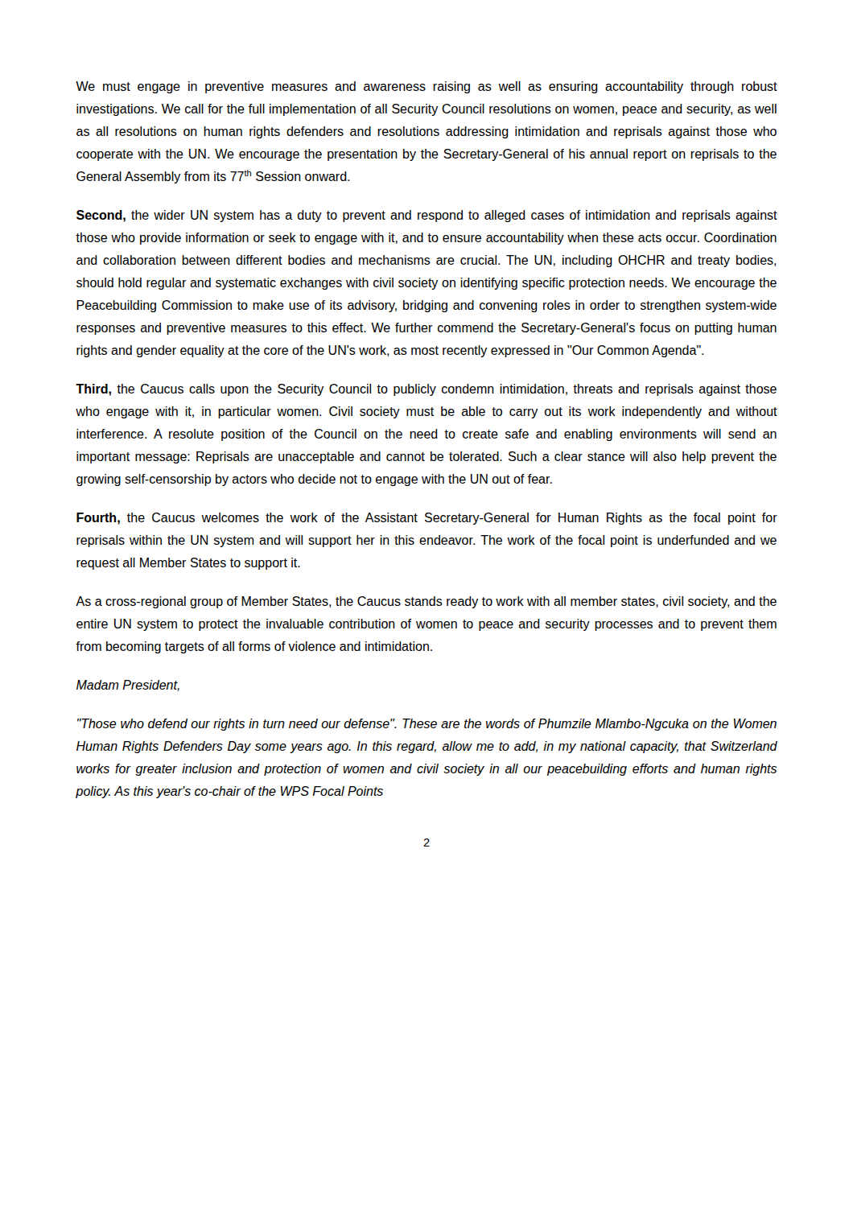We must engage in preventive measures and awareness raising as well as ensuring accountability through robust investigations. We call for the full implementation of all Security Council resolutions on women, peace and security, as well as all resolutions on human rights defenders and resolutions addressing intimidation and reprisals against those who cooperate with the UN. We encourage the presentation by the Secretary-General of his annual report on reprisals to the General Assembly from its 77th Session onward.
Second, the wider UN system has a duty to prevent and respond to alleged cases of intimidation and reprisals against those who provide information or seek to engage with it, and to ensure accountability when these acts occur. Coordination and collaboration between different bodies and mechanisms are crucial. The UN, including OHCHR and treaty bodies, should hold regular and systematic exchanges with civil society on identifying specific protection needs. We encourage the Peacebuilding Commission to make use of its advisory, bridging and convening roles in order to strengthen system-wide responses and preventive measures to this effect. We further commend the Secretary-General's focus on putting human rights and gender equality at the core of the UN's work, as most recently expressed in "Our Common Agenda".
Third, the Caucus calls upon the Security Council to publicly condemn intimidation, threats and reprisals against those who engage with it, in particular women. Civil society must be able to carry out its work independently and without interference. A resolute position of the Council on the need to create safe and enabling environments will send an important message: Reprisals are unacceptable and cannot be tolerated. Such a clear stance will also help prevent the growing self-censorship by actors who decide not to engage with the UN out of fear.
Fourth, the Caucus welcomes the work of the Assistant Secretary-General for Human Rights as the focal point for reprisals within the UN system and will support her in this endeavor. The work of the focal point is underfunded and we request all Member States to support it.
As a cross-regional group of Member States, the Caucus stands ready to work with all member states, civil society, and the entire UN system to protect the invaluable contribution of women to peace and security processes and to prevent them from becoming targets of all forms of violence and intimidation.
Madam President,
"Those who defend our rights in turn need our defense". These are the words of Phumzile Mlambo-Ngcuka on the Women Human Rights Defenders Day some years ago. In this regard, allow me to add, in my national capacity, that Switzerland works for greater inclusion and protection of women and civil society in all our peacebuilding efforts and human rights policy. As this year's co-chair of the WPS Focal Points
2